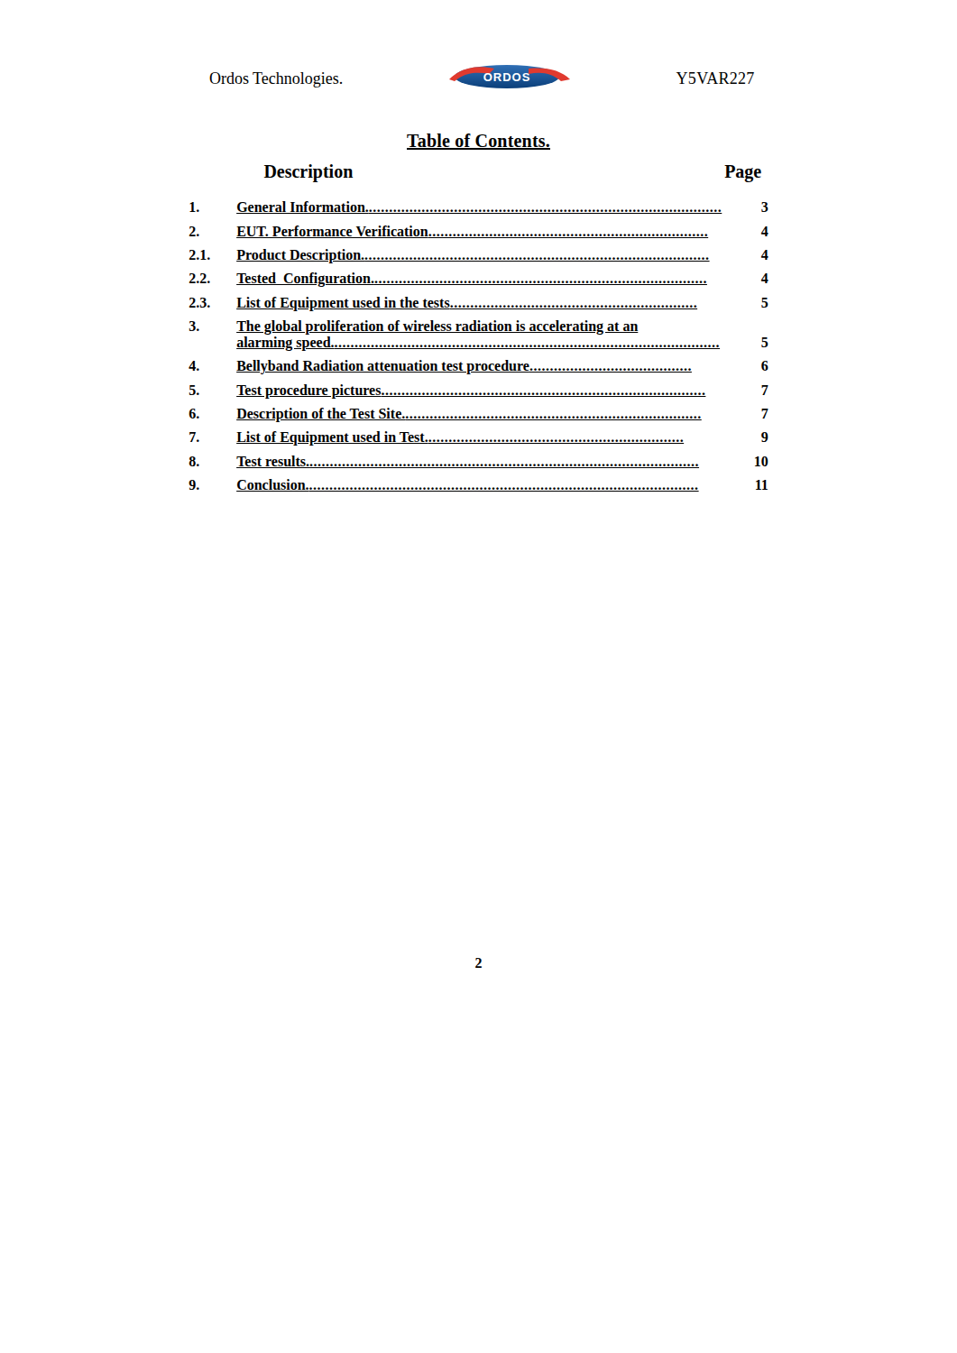Ordos Technologies.
ORDOS
Y5VAR227
Table of Contents.
Description
Page
| 1. | General Information. ....................................................................................... | 3 |
| 2. | EUT. Performance Verification ..................................................................... | 4 |
| 2.1. | Product Description. ..................................................................................... | 4 |
| 2.2. | Tested Configuration. .................................................................................. | 4 |
| 2.3. | List of Equipment used in the tests ............................................................. | 5 |
| 3. | The global proliferation of wireless radiation is accelerating at an alarming speed. ............................................................................................... | 5 |
| 4. | Bellyband Radiation attenuation test procedure ........................................ | 6 |
| 5. | Test procedure pictures ................................................................................ | 7 |
| 6. | Description of the Test Site. ......................................................................... | 7 |
| 7. | List of Equipment used in Test. ............................................................... | 9 |
| 8. | Test results. ................................................................................................ | 10 |
| 9. | Conclusion. ................................................................................................ | 11 |
2